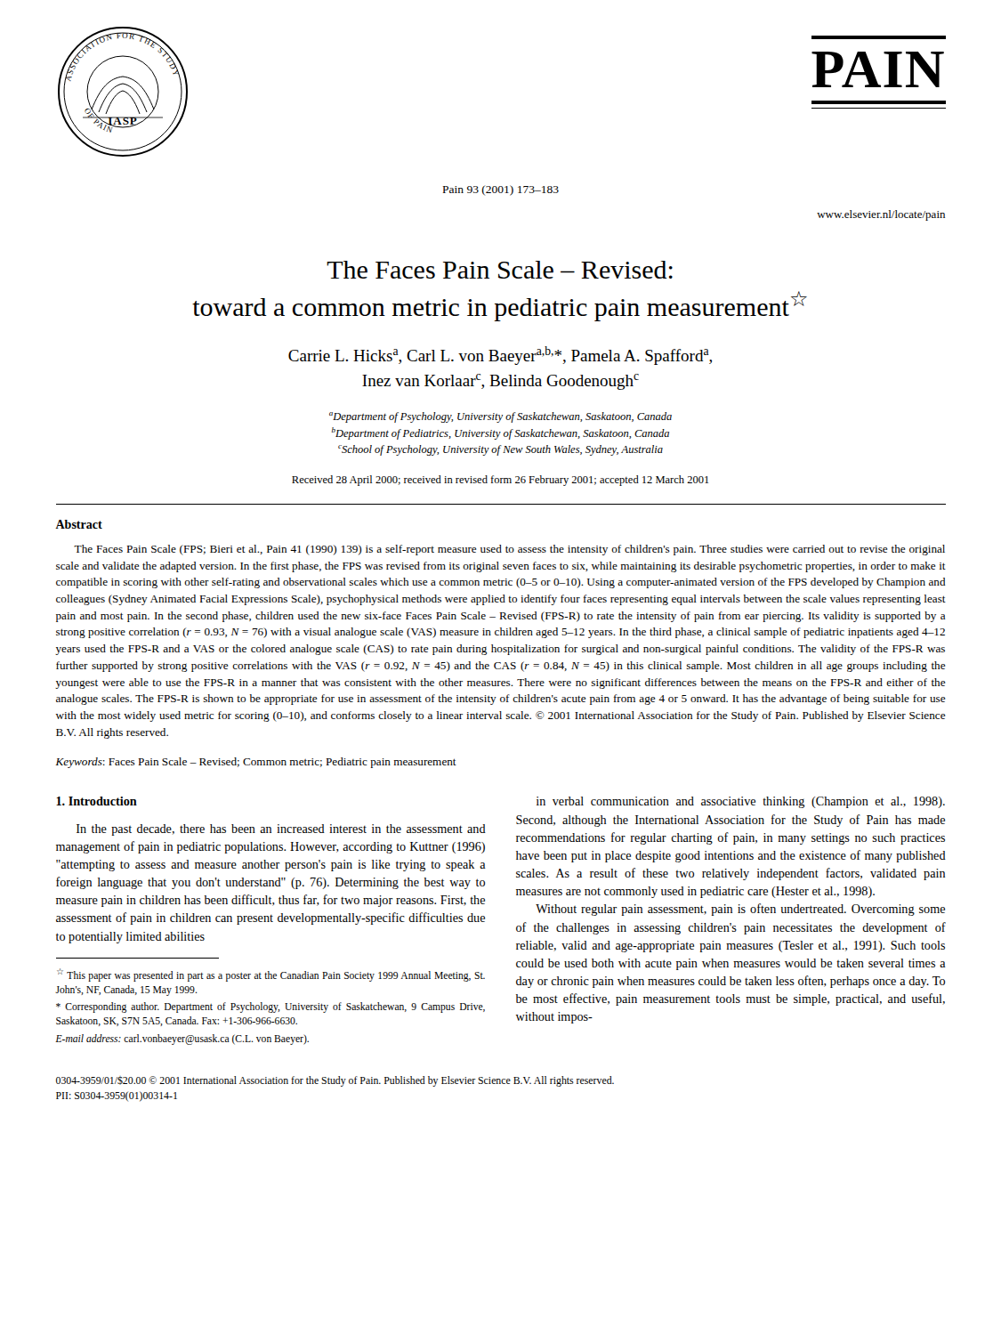ASSOCIATION FOR THE STUDY OF PAIN IASP
PAIN
Pain 93 (2001) 173–183
www.elsevier.nl/locate/pain
The Faces Pain Scale – Revised:
toward a common metric in pediatric pain measurement☆
Carrie L. Hicksa, Carl L. von Baeyera,b,*, Pamela A. Spafforda,
Inez van Korlaarc, Belinda Goodenoughc
aDepartment of Psychology, University of Saskatchewan, Saskatoon, Canada
bDepartment of Pediatrics, University of Saskatchewan, Saskatoon, Canada
cSchool of Psychology, University of New South Wales, Sydney, Australia
Received 28 April 2000; received in revised form 26 February 2001; accepted 12 March 2001
Abstract
The Faces Pain Scale (FPS; Bieri et al., Pain 41 (1990) 139) is a self-report measure used to assess the intensity of children's pain. Three studies were carried out to revise the original scale and validate the adapted version. In the first phase, the FPS was revised from its original seven faces to six, while maintaining its desirable psychometric properties, in order to make it compatible in scoring with other self-rating and observational scales which use a common metric (0–5 or 0–10). Using a computer-animated version of the FPS developed by Champion and colleagues (Sydney Animated Facial Expressions Scale), psychophysical methods were applied to identify four faces representing equal intervals between the scale values representing least pain and most pain. In the second phase, children used the new six-face Faces Pain Scale – Revised (FPS-R) to rate the intensity of pain from ear piercing. Its validity is supported by a strong positive correlation (r = 0.93, N = 76) with a visual analogue scale (VAS) measure in children aged 5–12 years. In the third phase, a clinical sample of pediatric inpatients aged 4–12 years used the FPS-R and a VAS or the colored analogue scale (CAS) to rate pain during hospitalization for surgical and non-surgical painful conditions. The validity of the FPS-R was further supported by strong positive correlations with the VAS (r = 0.92, N = 45) and the CAS (r = 0.84, N = 45) in this clinical sample. Most children in all age groups including the youngest were able to use the FPS-R in a manner that was consistent with the other measures. There were no significant differences between the means on the FPS-R and either of the analogue scales. The FPS-R is shown to be appropriate for use in assessment of the intensity of children's acute pain from age 4 or 5 onward. It has the advantage of being suitable for use with the most widely used metric for scoring (0–10), and conforms closely to a linear interval scale. © 2001 International Association for the Study of Pain. Published by Elsevier Science B.V. All rights reserved.
Keywords: Faces Pain Scale – Revised; Common metric; Pediatric pain measurement
1. Introduction
In the past decade, there has been an increased interest in the assessment and management of pain in pediatric populations. However, according to Kuttner (1996) "attempting to assess and measure another person's pain is like trying to speak a foreign language that you don't understand" (p. 76). Determining the best way to measure pain in children has been difficult, thus far, for two major reasons. First, the assessment of pain in children can present developmentally-specific difficulties due to potentially limited abilities
☆ This paper was presented in part as a poster at the Canadian Pain Society 1999 Annual Meeting, St. John's, NF, Canada, 15 May 1999.
* Corresponding author. Department of Psychology, University of Saskatchewan, 9 Campus Drive, Saskatoon, SK, S7N 5A5, Canada. Fax: +1-306-966-6630.
E-mail address: carl.vonbaeyer@usask.ca (C.L. von Baeyer).
in verbal communication and associative thinking (Champion et al., 1998). Second, although the International Association for the Study of Pain has made recommendations for regular charting of pain, in many settings no such practices have been put in place despite good intentions and the existence of many published scales. As a result of these two relatively independent factors, validated pain measures are not commonly used in pediatric care (Hester et al., 1998).
Without regular pain assessment, pain is often undertreated. Overcoming some of the challenges in assessing children's pain necessitates the development of reliable, valid and age-appropriate pain measures (Tesler et al., 1991). Such tools could be used both with acute pain when measures would be taken several times a day or chronic pain when measures could be taken less often, perhaps once a day. To be most effective, pain measurement tools must be simple, practical, and useful, without impos-
0304-3959/01/$20.00 © 2001 International Association for the Study of Pain. Published by Elsevier Science B.V. All rights reserved.
PII: S0304-3959(01)00314-1